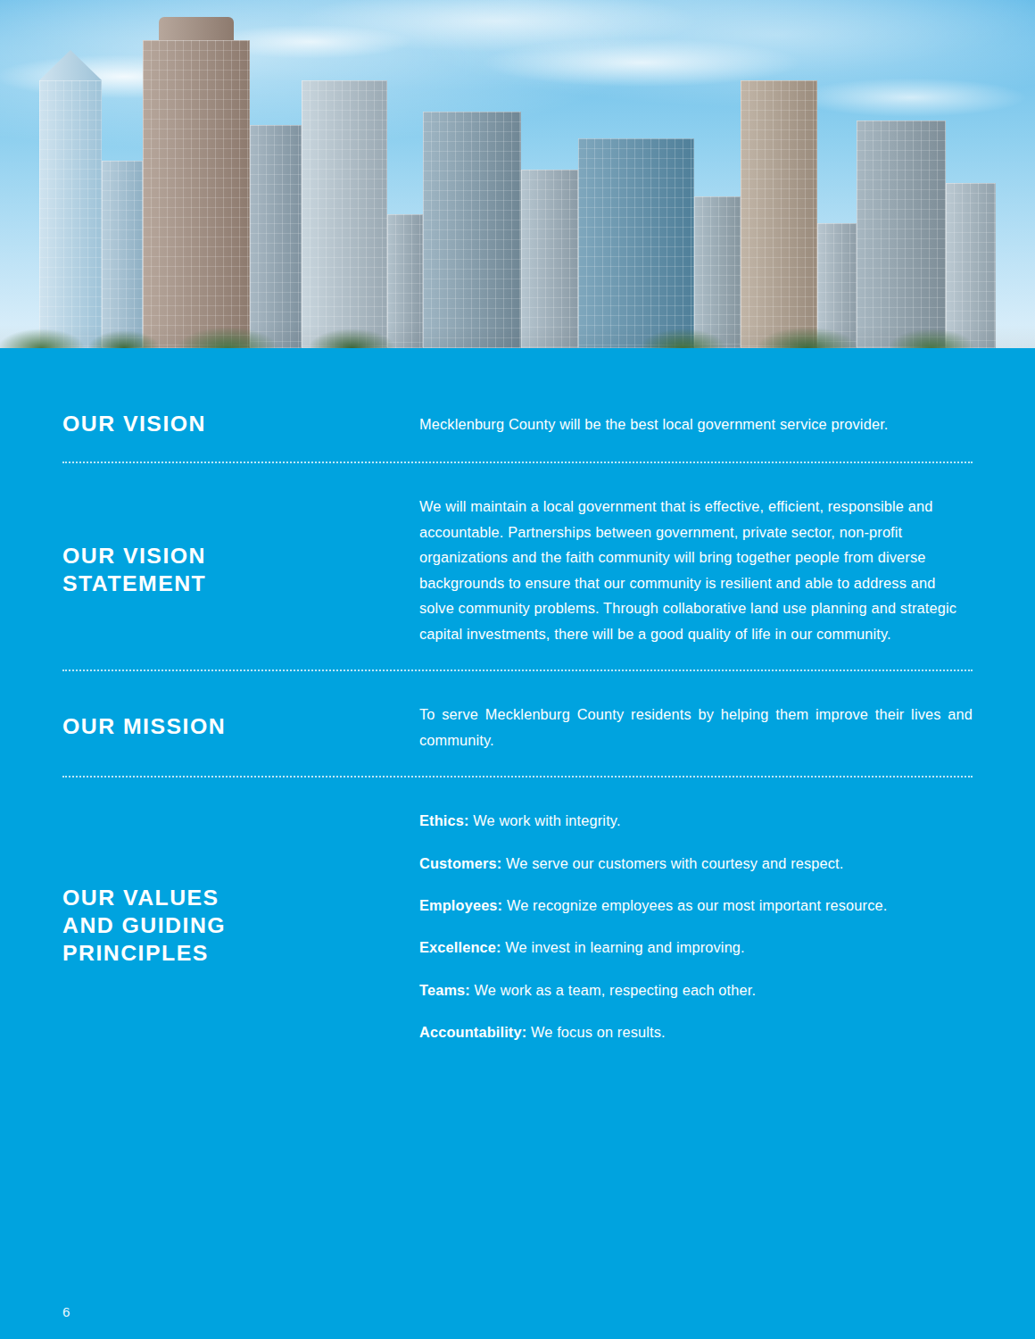Our Vision
Mecklenburg County will be the best local government service provider.
Our Vision
Statement
We will maintain a local government that is effective, efficient, responsible and accountable. Partnerships between government, private sector, non-profit organizations and the faith community will bring together people from diverse backgrounds to ensure that our community is resilient and able to address and solve community problems. Through collaborative land use planning and strategic capital investments, there will be a good quality of life in our community.
Our Mission
To serve Mecklenburg County residents by helping them improve their lives and community.
Our Values
and Guiding
Principles
Ethics: We work with integrity.
Customers: We serve our customers with courtesy and respect.
Employees: We recognize employees as our most important resource.
Excellence: We invest in learning and improving.
Teams: We work as a team, respecting each other.
Accountability: We focus on results.
6